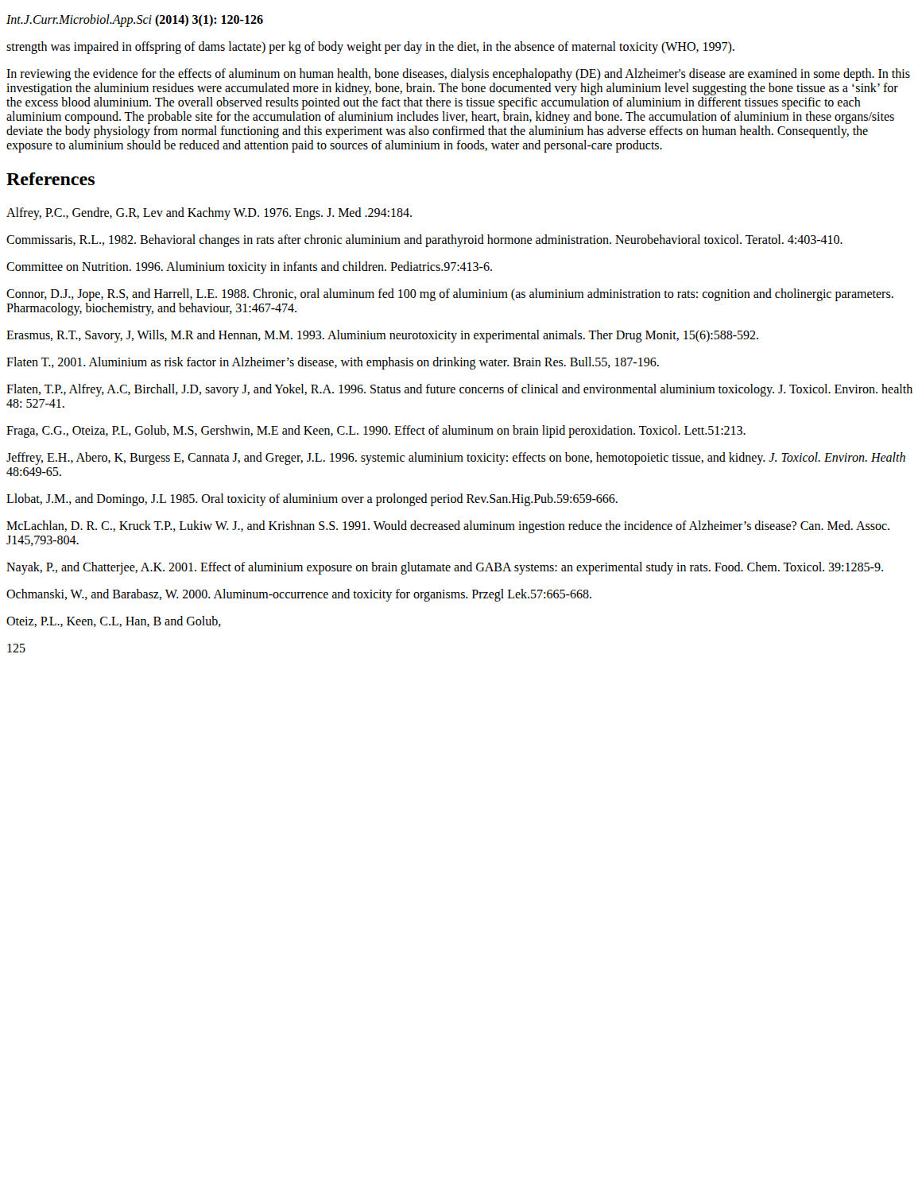Int.J.Curr.Microbiol.App.Sci (2014) 3(1): 120-126
strength was impaired in offspring of dams lactate) per kg of body weight per day in the diet, in the absence of maternal toxicity (WHO, 1997).
In reviewing the evidence for the effects of aluminum on human health, bone diseases, dialysis encephalopathy (DE) and Alzheimer's disease are examined in some depth. In this investigation the aluminium residues were accumulated more in kidney, bone, brain. The bone documented very high aluminium level suggesting the bone tissue as a ‘sink’ for the excess blood aluminium. The overall observed results pointed out the fact that there is tissue specific accumulation of aluminium in different tissues specific to each aluminium compound. The probable site for the accumulation of aluminium includes liver, heart, brain, kidney and bone. The accumulation of aluminium in these organs/sites deviate the body physiology from normal functioning and this experiment was also confirmed that the aluminium has adverse effects on human health. Consequently, the exposure to aluminium should be reduced and attention paid to sources of aluminium in foods, water and personal-care products.
References
Alfrey, P.C., Gendre, G.R, Lev and Kachmy W.D. 1976. Engs. J. Med .294:184.
Commissaris, R.L., 1982. Behavioral changes in rats after chronic aluminium and parathyroid hormone administration. Neurobehavioral toxicol. Teratol. 4:403-410.
Committee on Nutrition. 1996. Aluminium toxicity in infants and children. Pediatrics.97:413-6.
Connor, D.J., Jope, R.S, and Harrell, L.E. 1988. Chronic, oral aluminum fed 100 mg of aluminium (as aluminium administration to rats: cognition and cholinergic parameters. Pharmacology, biochemistry, and behaviour, 31:467-474.
Erasmus, R.T., Savory, J, Wills, M.R and Hennan, M.M. 1993. Aluminium neurotoxicity in experimental animals. Ther Drug Monit, 15(6):588-592.
Flaten T., 2001. Aluminium as risk factor in Alzheimer’s disease, with emphasis on drinking water. Brain Res. Bull.55, 187-196.
Flaten, T.P., Alfrey, A.C, Birchall, J.D, savory J, and Yokel, R.A. 1996. Status and future concerns of clinical and environmental aluminium toxicology. J. Toxicol. Environ. health 48: 527-41.
Fraga, C.G., Oteiza, P.L, Golub, M.S, Gershwin, M.E and Keen, C.L. 1990. Effect of aluminum on brain lipid peroxidation. Toxicol. Lett.51:213.
Jeffrey, E.H., Abero, K, Burgess E, Cannata J, and Greger, J.L. 1996. systemic aluminium toxicity: effects on bone, hemotopoietic tissue, and kidney. J. Toxicol. Environ. Health 48:649-65.
Llobat, J.M., and Domingo, J.L 1985. Oral toxicity of aluminium over a prolonged period Rev.San.Hig.Pub.59:659-666.
McLachlan, D. R. C., Kruck T.P., Lukiw W. J., and Krishnan S.S. 1991. Would decreased aluminum ingestion reduce the incidence of Alzheimer’s disease? Can. Med. Assoc. J145,793-804.
Nayak, P., and Chatterjee, A.K. 2001. Effect of aluminium exposure on brain glutamate and GABA systems: an experimental study in rats. Food. Chem. Toxicol. 39:1285-9.
Ochmanski, W., and Barabasz, W. 2000. Aluminum-occurrence and toxicity for organisms. Przegl Lek.57:665-668.
Oteiz, P.L., Keen, C.L, Han, B and Golub,
125